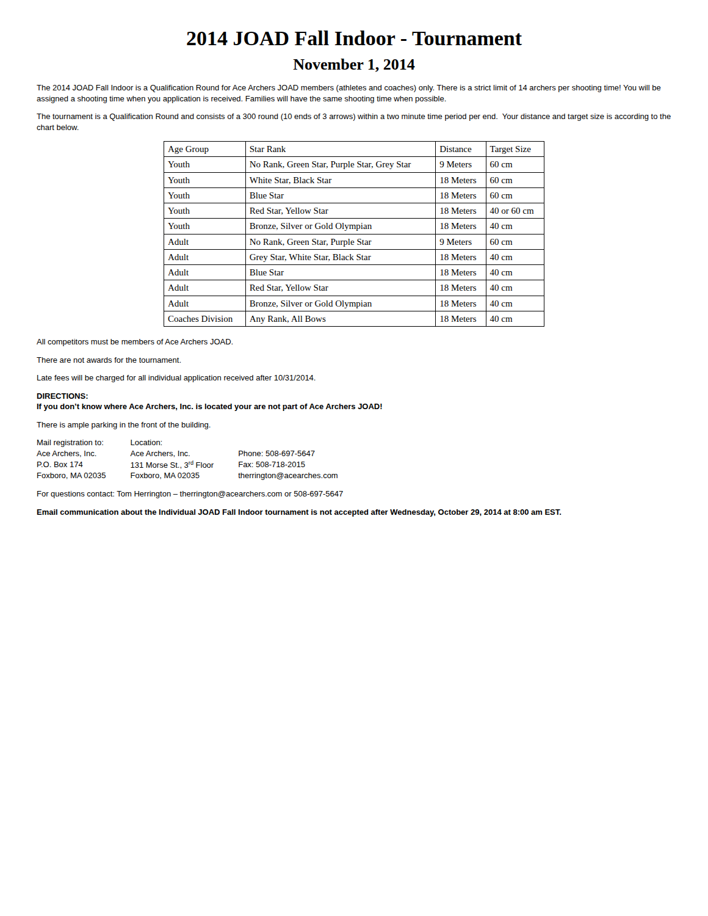2014 JOAD Fall Indoor - Tournament
November 1, 2014
The 2014 JOAD Fall Indoor is a Qualification Round for Ace Archers JOAD members (athletes and coaches) only. There is a strict limit of 14 archers per shooting time! You will be assigned a shooting time when you application is received. Families will have the same shooting time when possible.
The tournament is a Qualification Round and consists of a 300 round (10 ends of 3 arrows) within a two minute time period per end. Your distance and target size is according to the chart below.
| Age Group | Star Rank | Distance | Target Size |
| --- | --- | --- | --- |
| Youth | No Rank, Green Star, Purple Star, Grey Star | 9 Meters | 60 cm |
| Youth | White Star, Black Star | 18 Meters | 60 cm |
| Youth | Blue Star | 18 Meters | 60 cm |
| Youth | Red Star, Yellow Star | 18 Meters | 40 or 60 cm |
| Youth | Bronze, Silver or Gold Olympian | 18 Meters | 40 cm |
| Adult | No Rank, Green Star, Purple Star | 9 Meters | 60 cm |
| Adult | Grey Star, White Star, Black Star | 18 Meters | 40 cm |
| Adult | Blue Star | 18 Meters | 40 cm |
| Adult | Red Star, Yellow Star | 18 Meters | 40 cm |
| Adult | Bronze, Silver or Gold Olympian | 18 Meters | 40 cm |
| Coaches Division | Any Rank, All Bows | 18 Meters | 40 cm |
All competitors must be members of Ace Archers JOAD.
There are not awards for the tournament.
Late fees will be charged for all individual application received after 10/31/2014.
DIRECTIONS:
If you don’t know where Ace Archers, Inc. is located your are not part of Ace Archers JOAD!
There is ample parking in the front of the building.
| Mail registration to: | Location: | |
| Ace Archers, Inc. | Ace Archers, Inc. | Phone: 508-697-5647 |
| P.O. Box 174 | 131 Morse St., 3 rd Floor | Fax: 508-718-2015 |
| Foxboro, MA 02035 | Foxboro, MA 02035 | therrington@acearches.com |
For questions contact: Tom Herrington – therrington@acearchers.com or 508-697-5647
Email communication about the Individual JOAD Fall Indoor tournament is not accepted after Wednesday, October 29, 2014 at 8:00 am EST.